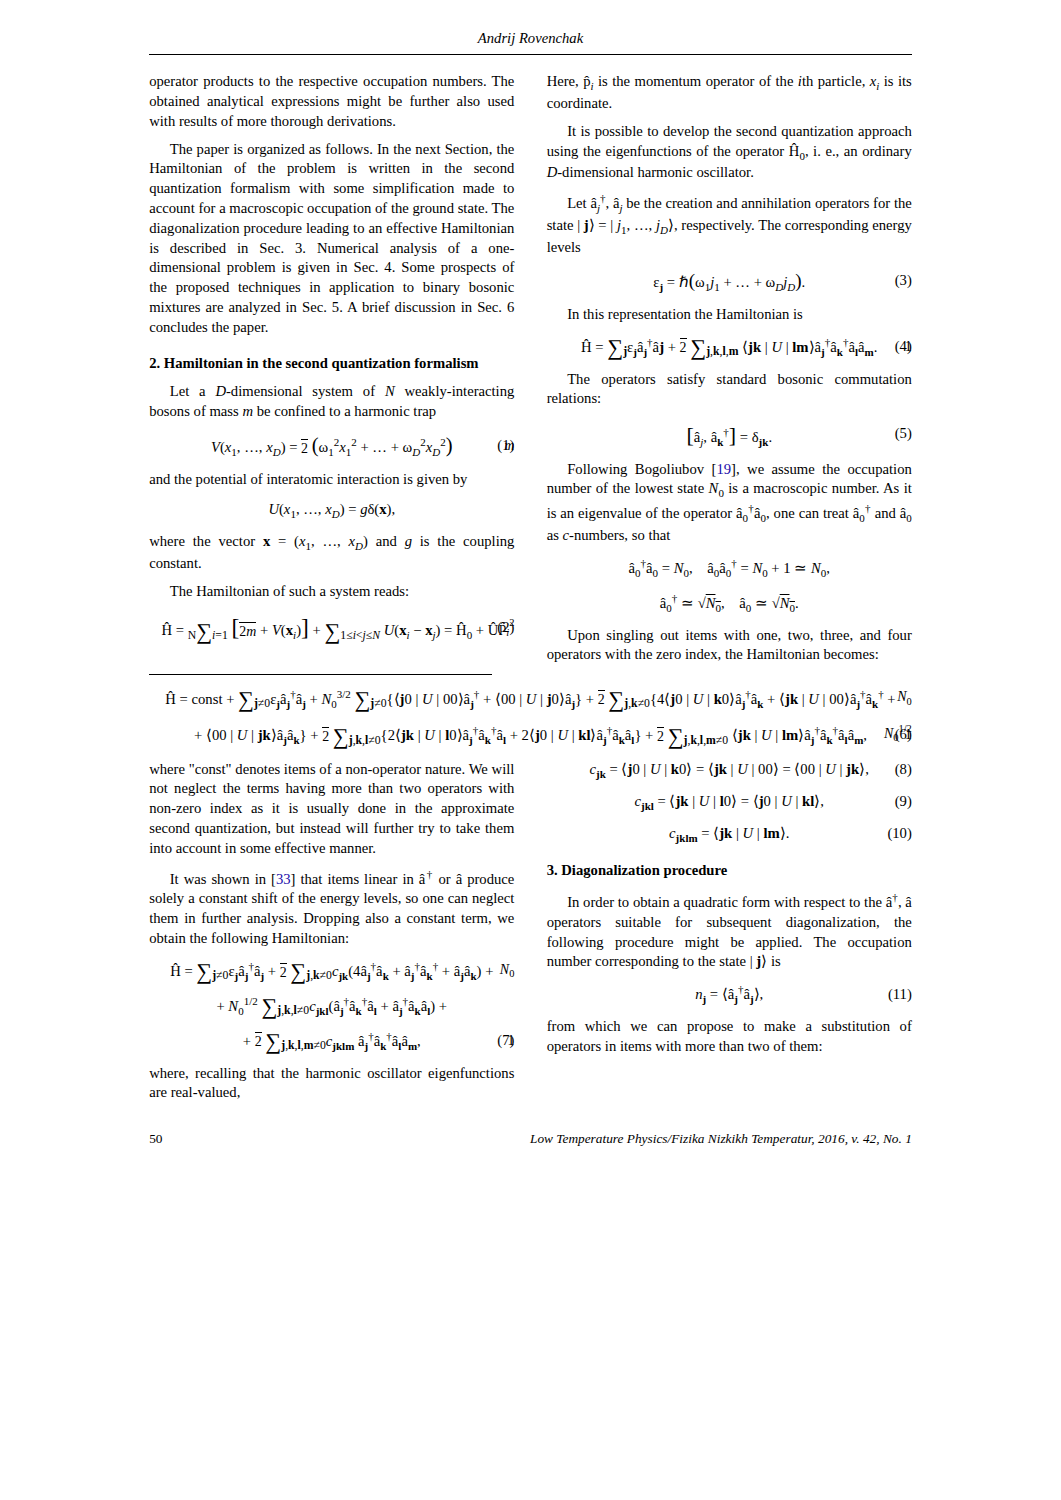Andrij Rovenchak
operator products to the respective occupation numbers. The obtained analytical expressions might be further also used with results of more thorough derivations.
The paper is organized as follows. In the next Section, the Hamiltonian of the problem is written in the second quantization formalism with some simplification made to account for a macroscopic occupation of the ground state. The diagonalization procedure leading to an effective Hamiltonian is described in Sec. 3. Numerical analysis of a one-dimensional problem is given in Sec. 4. Some prospects of the proposed techniques in application to binary bosonic mixtures are analyzed in Sec. 5. A brief discussion in Sec. 6 concludes the paper.
2. Hamiltonian in the second quantization formalism
Let a D-dimensional system of N weakly-interacting bosons of mass m be confined to a harmonic trap
V(x1, …, xD) = m 2 (ω12x12 + … + ωD2xD2) (1)
and the potential of interatomic interaction is given by
U(x1, …, xD) = gδ(x),
where the vector x = (x1, …, xD) and g is the coupling constant.
The Hamiltonian of such a system reads:
Ĥ = N∑i=1 [p̂i22m + V(xi)] + ∑1≤i<j≤N U(xi − xj) = Ĥ0 + Û. (2)
Here, p̂i is the momentum operator of the ith particle, xi is its coordinate.
It is possible to develop the second quantization approach using the eigenfunctions of the operator Ĥ0, i. e., an ordinary D-dimensional harmonic oscillator.
Let âj†, âj be the creation and annihilation operators for the state | j⟩ = | j1, …, jD⟩, respectively. The corresponding energy levels
εj = ℏ(ω1j1 + … + ωDjD). (3)
In this representation the Hamiltonian is
Ĥ = ∑jεjâj†âj + 12 ∑j,k,l,m ⟨jk | U | lm⟩âj†âk†âlâm. (4)
The operators satisfy standard bosonic commutation relations:
[âj, âk†] = δjk. (5)
Following Bogoliubov [19], we assume the occupation number of the lowest state N0 is a macroscopic number. As it is an eigenvalue of the operator â0†â0, one can treat â0† and â0 as c-numbers, so that
â0†â0 = N0, â0â0† = N0 + 1 ≃ N0,
â0† ≃ √N0, â0 ≃ √N0.
Upon singling out items with one, two, three, and four operators with the zero index, the Hamiltonian becomes:
Ĥ = const + ∑j≠0εjâj†âj + N03/2 ∑j≠0{⟨j0 | U | 00⟩âj† + ⟨00 | U | j0⟩âj} + N02 ∑j,k≠0{4⟨j0 | U | k0⟩âj†âk + ⟨jk | U | 00⟩âj†âk† +
+ ⟨00 | U | jk⟩âjâk} + N01/22 ∑j,k,l≠0{2⟨jk | U | l0⟩âj†âk†âl + 2⟨j0 | U | kl⟩âj†âkâl} + 12 ∑j,k,l,m≠0 ⟨jk | U | lm⟩âj†âk†âlâm, (6)
where "const" denotes items of a non-operator nature. We will not neglect the terms having more than two operators with non-zero index as it is usually done in the approximate second quantization, but instead will further try to take them into account in some effective manner.
It was shown in [33] that items linear in â† or â produce solely a constant shift of the energy levels, so one can neglect them in further analysis. Dropping also a constant term, we obtain the following Hamiltonian:
Ĥ = ∑j≠0εjâj†âj + N02 ∑j,k≠0 cjk(4âj†âk + âj†âk† + âjâk) +
+ N01/2 ∑j,k,l≠0 cjkl(âj†âk†âl + âj†âkâl) +
+ 12 ∑j,k,l,m≠0 cjklm âj†âk†âlâm, (7)
where, recalling that the harmonic oscillator eigenfunctions are real-valued,
cjk = ⟨j0 | U | k0⟩ = ⟨jk | U | 00⟩ = ⟨00 | U | jk⟩, (8)
cjkl = ⟨jk | U | l0⟩ = ⟨j0 | U | kl⟩, (9)
cjklm = ⟨jk | U | lm⟩. (10)
3. Diagonalization procedure
In order to obtain a quadratic form with respect to the â†, â operators suitable for subsequent diagonalization, the following procedure might be applied. The occupation number corresponding to the state | j⟩ is
nj = ⟨âj†âj⟩, (11)
from which we can propose to make a substitution of operators in items with more than two of them:
50
Low Temperature Physics/Fizika Nizkikh Temperatur, 2016, v. 42, No. 1